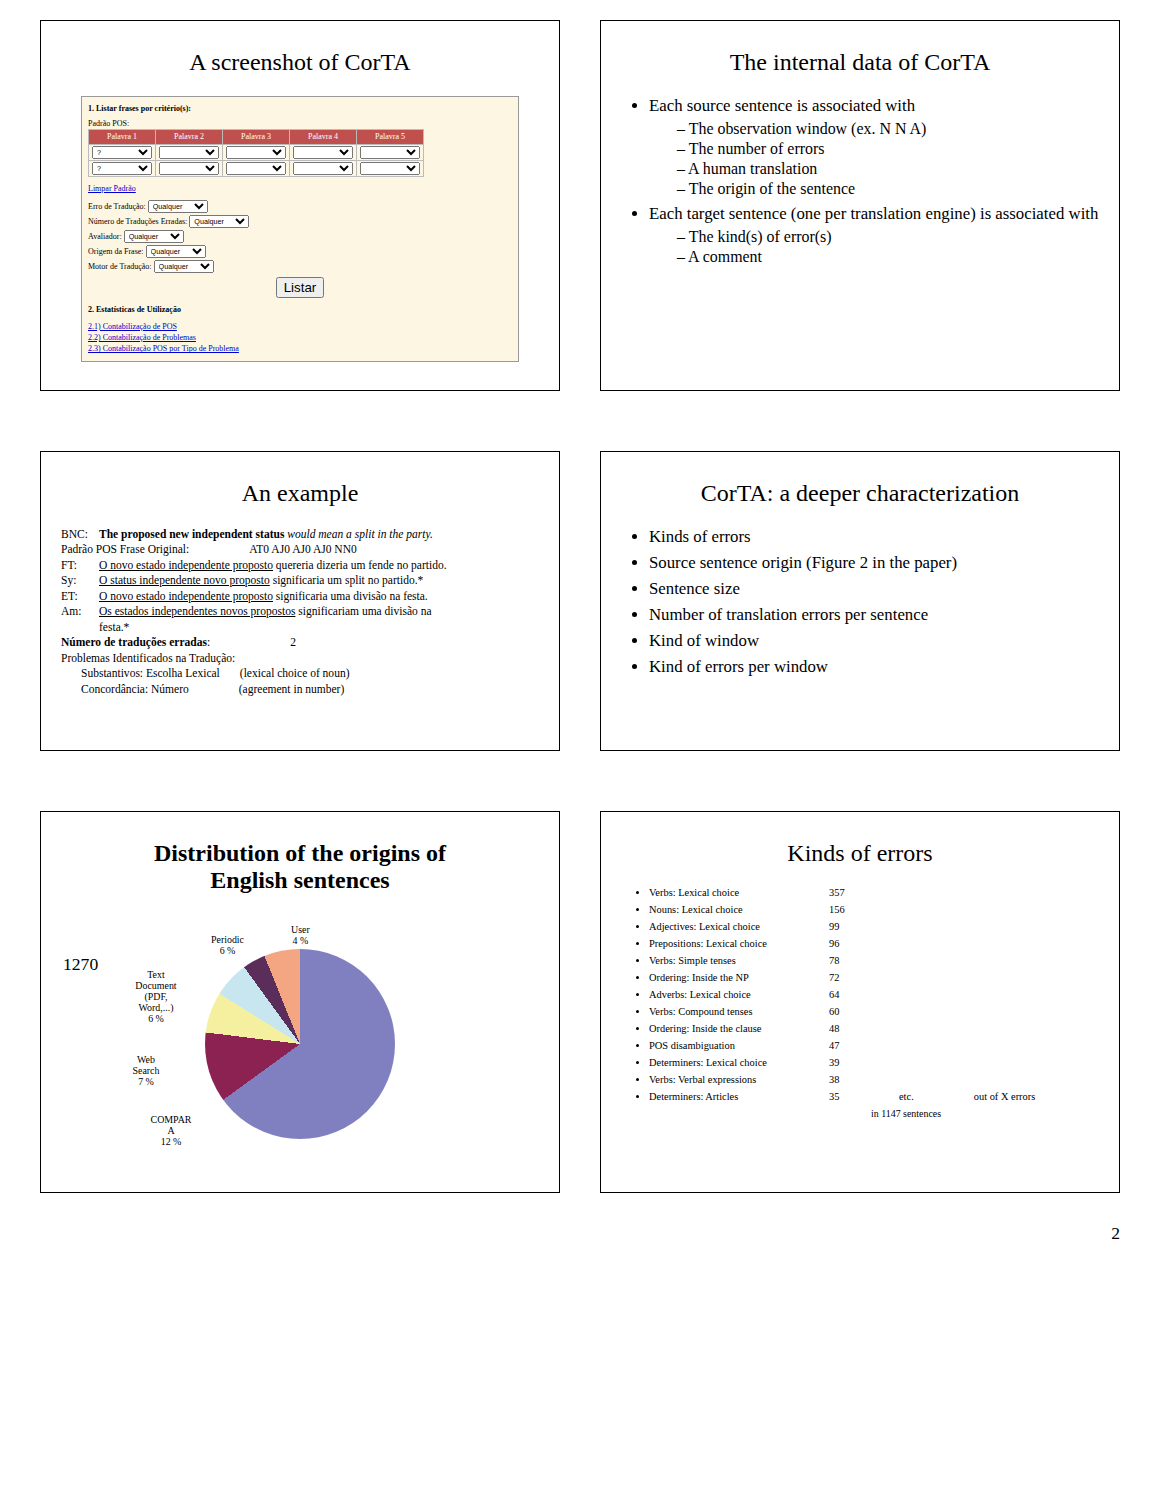A screenshot of CorTA
1. Listar frases por critério(s):
Padrão POS:
| Palavra 1 | Palavra 2 | Palavra 3 | Palavra 4 | Palavra 5 |
| ? | | | | |
| ? | | | | |
Limpar Padrão
Erro de Tradução: Qualquer
Número de Traduções Erradas: Qualquer
Avaliador: Qualquer
Origem da Frase: Qualquer
Motor de Tradução: Qualquer
Listar
2. Estatísticas de Utilização
2.1) Contabilização de POS 2.2) Contabilização de Problemas 2.3) Contabilização POS por Tipo de Problema
The internal data of CorTA
Each source sentence is associated with
The observation window (ex. N N A)
The number of errors
A human translation
The origin of the sentence
Each target sentence (one per translation engine) is associated with
The kind(s) of error(s)
A comment
An example
BNC: The proposed new independent status would mean a split in the party.
Padrão POS Frase Original: AT0 AJ0 AJ0 AJ0 NN0
FT: O novo estado independente proposto quereria dizeria um fende no partido.
Sy: O status independente novo proposto significaria um split no partido.*
ET: O novo estado independente proposto significaria uma divisão na festa.
Am: Os estados independentes novos propostos significariam uma divisão na
festa.*
Número de traduções erradas: 2
Problemas Identificados na Tradução:
Substantivos: Escolha Lexical (lexical choice of noun)
Concordância: Número (agreement in number)
CorTA: a deeper characterization
Kinds of errors
Source sentence origin (Figure 2 in the paper)
Sentence size
Number of translation errors per sentence
Kind of window
Kind of errors per window
Distribution of the origins of
English sentences
1270
Text
Document
(PDF,
Word,...)
6 %
Periodic
6 %
User
4 %
Web
Search
7 %
COMPAR
A
12 %
BNC
65 %
Kinds of errors
Verbs: Lexical choice 357
Nouns: Lexical choice 156
Adjectives: Lexical choice 99
Prepositions: Lexical choice 96
Verbs: Simple tenses 78
Ordering: Inside the NP 72
Adverbs: Lexical choice 64
Verbs: Compound tenses 60
Ordering: Inside the clause 48
POS disambiguation 47
Determiners: Lexical choice 39
Verbs: Verbal expressions 38
Determiners: Articles 35 etc. out of X errors
in 1147 sentences
2